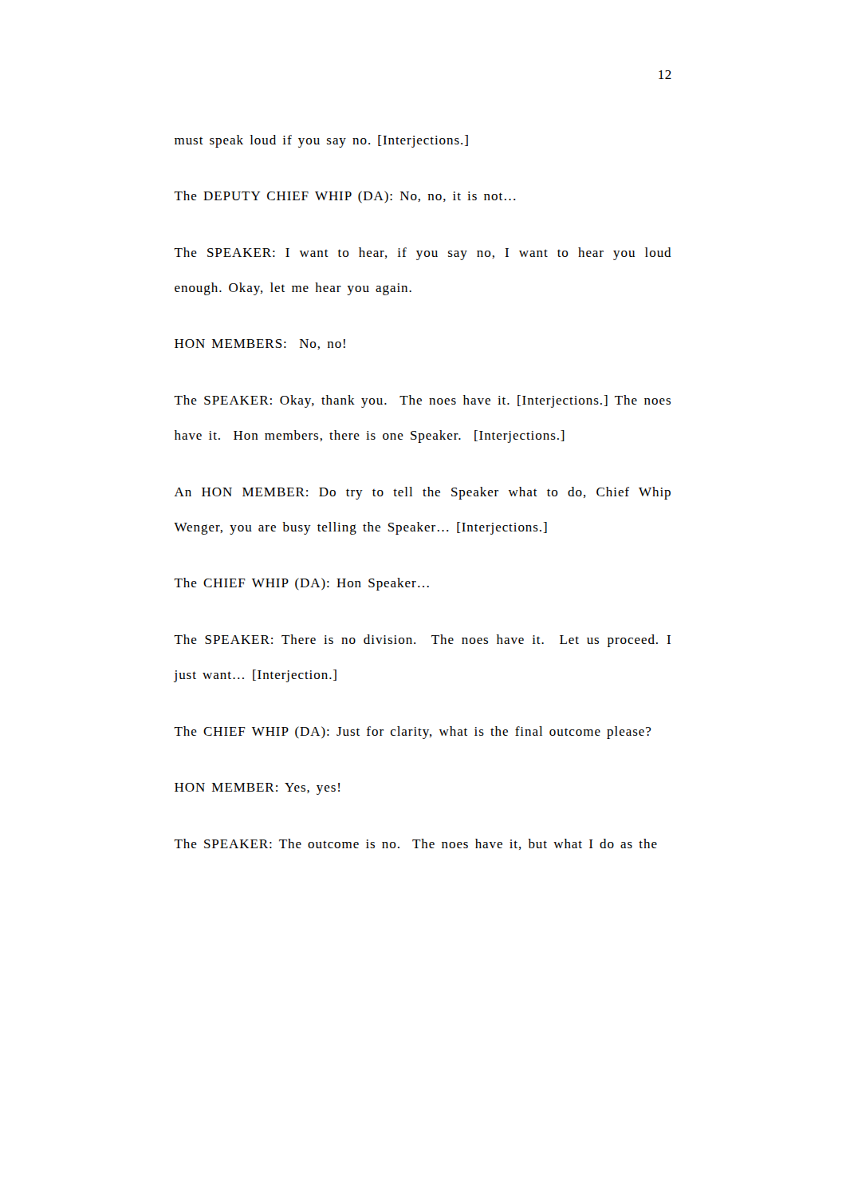12
must speak loud if you say no. [Interjections.]
The DEPUTY CHIEF WHIP (DA): No, no, it is not…
The SPEAKER: I want to hear, if you say no, I want to hear you loud enough. Okay, let me hear you again.
HON MEMBERS: No, no!
The SPEAKER: Okay, thank you. The noes have it. [Interjections.] The noes have it. Hon members, there is one Speaker. [Interjections.]
An HON MEMBER: Do try to tell the Speaker what to do, Chief Whip Wenger, you are busy telling the Speaker… [Interjections.]
The CHIEF WHIP (DA): Hon Speaker…
The SPEAKER: There is no division. The noes have it. Let us proceed. I just want… [Interjection.]
The CHIEF WHIP (DA): Just for clarity, what is the final outcome please?
HON MEMBER: Yes, yes!
The SPEAKER: The outcome is no. The noes have it, but what I do as the